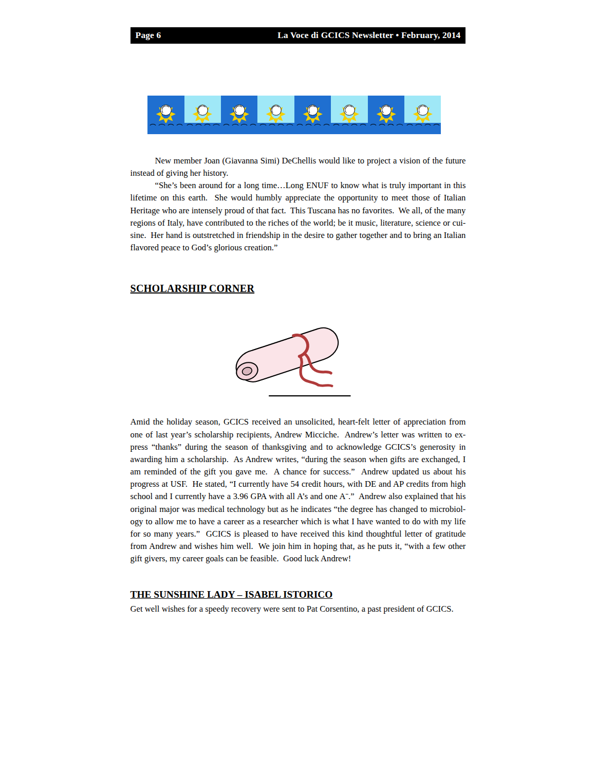Page 6 La Voce di GCICS Newsletter • February, 2014
New member Joan (Giavanna Simi) DeChellis would like to project a vision of the future instead of giving her history.
“She’s been around for a long time…Long ENUF to know what is truly important in this lifetime on this earth. She would humbly appreciate the opportunity to meet those of Italian Heritage who are intensely proud of that fact. This Tuscana has no favorites. We all, of the many regions of Italy, have contributed to the riches of the world; be it music, literature, science or cuisine. Her hand is outstretched in friendship in the desire to gather together and to bring an Italian flavored peace to God’s glorious creation.”
SCHOLARSHIP CORNER
Amid the holiday season, GCICS received an unsolicited, heart-felt letter of appreciation from one of last year’s scholarship recipients, Andrew Micciche. Andrew’s letter was written to express “thanks” during the season of thanksgiving and to acknowledge GCICS’s generosity in awarding him a scholarship. As Andrew writes, “during the season when gifts are exchanged, I am reminded of the gift you gave me. A chance for success.” Andrew updated us about his progress at USF. He stated, “I currently have 54 credit hours, with DE and AP credits from high school and I currently have a 3.96 GPA with all A’s and one Aˉ.” Andrew also explained that his original major was medical technology but as he indicates “the degree has changed to microbiology to allow me to have a career as a researcher which is what I have wanted to do with my life for so many years.” GCICS is pleased to have received this kind thoughtful letter of gratitude from Andrew and wishes him well. We join him in hoping that, as he puts it, “with a few other gift givers, my career goals can be feasible. Good luck Andrew!
THE SUNSHINE LADY – ISABEL ISTORICO
Get well wishes for a speedy recovery were sent to Pat Corsentino, a past president of GCICS.